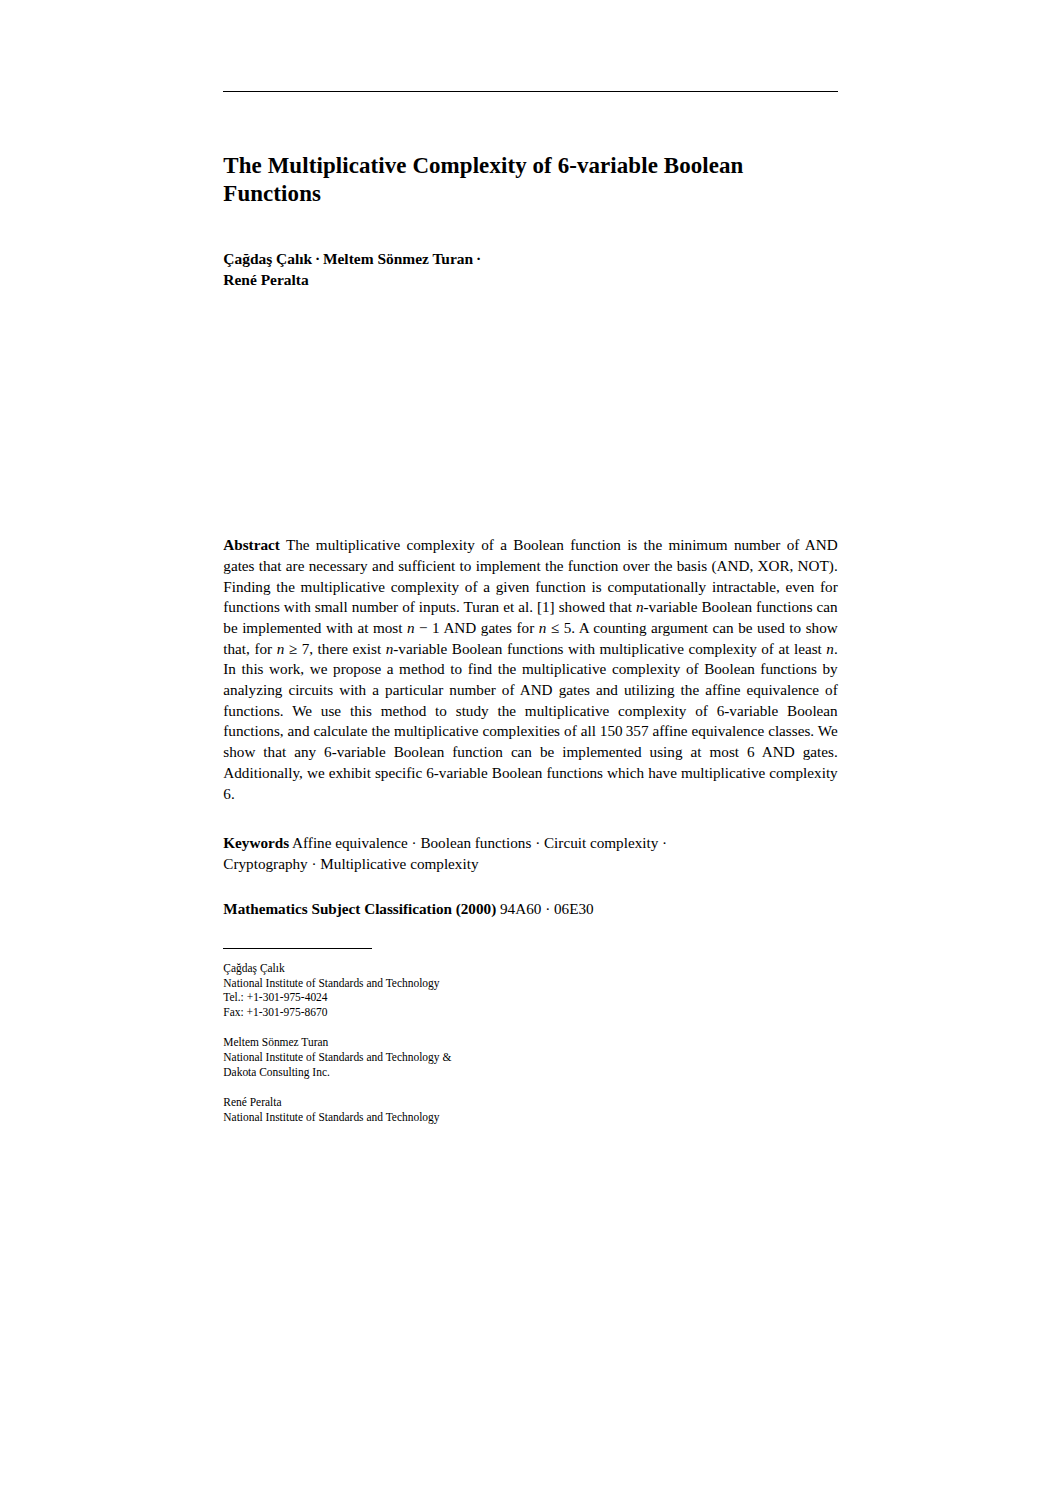The Multiplicative Complexity of 6-variable Boolean
Functions
Çağdaş Çalık·Meltem Sönmez Turan·
René Peralta
Abstract The multiplicative complexity of a Boolean function is the minimum number of AND gates that are necessary and sufficient to implement the function over the basis (AND, XOR, NOT). Finding the multiplicative complexity of a given function is computationally intractable, even for functions with small number of inputs. Turan et al. [1] showed that n-variable Boolean functions can be implemented with at most n − 1 AND gates for n ≤ 5. A counting argument can be used to show that, for n ≥ 7, there exist n-variable Boolean functions with multiplicative complexity of at least n. In this work, we propose a method to find the multiplicative complexity of Boolean functions by analyzing circuits with a particular number of AND gates and utilizing the affine equivalence of functions. We use this method to study the multiplicative complexity of 6-variable Boolean functions, and calculate the multiplicative complexities of all 150 357 affine equivalence classes. We show that any 6-variable Boolean function can be implemented using at most 6 AND gates. Additionally, we exhibit specific 6-variable Boolean functions which have multiplicative complexity 6.
Keywords Affine equivalence · Boolean functions · Circuit complexity ·
Cryptography · Multiplicative complexity
Mathematics Subject Classification (2000) 94A60 · 06E30
Çağdaş Çalık National Institute of Standards and Technology
Tel.: +1-301-975-4024
Fax: +1-301-975-8670
Meltem Sönmez Turan National Institute of Standards and Technology &
Dakota Consulting Inc.
René Peralta National Institute of Standards and Technology